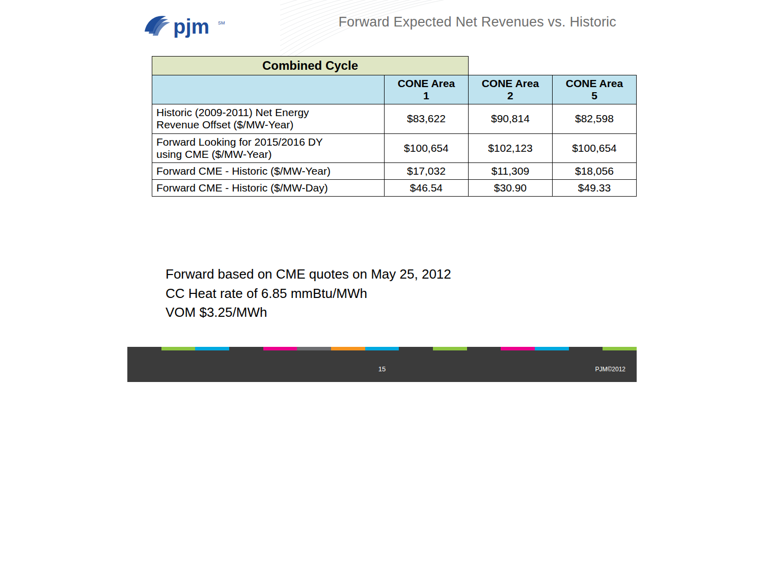pjm SM
Forward Expected Net Revenues vs. Historic
| Combined Cycle | | |
| | CONE Area 1 | CONE Area 2 | CONE Area 5 |
| Historic (2009-2011) Net Energy Revenue Offset ($/MW-Year) | $83,622 | $90,814 | $82,598 |
| Forward Looking for 2015/2016 DY using CME ($/MW-Year) | $100,654 | $102,123 | $100,654 |
| Forward CME - Historic ($/MW-Year) | $17,032 | $11,309 | $18,056 |
| Forward CME - Historic ($/MW-Day) | $46.54 | $30.90 | $49.33 |
Forward based on CME quotes on May 25, 2012
CC Heat rate of 6.85 mmBtu/MWh
VOM $3.25/MWh
15
PJM©2012